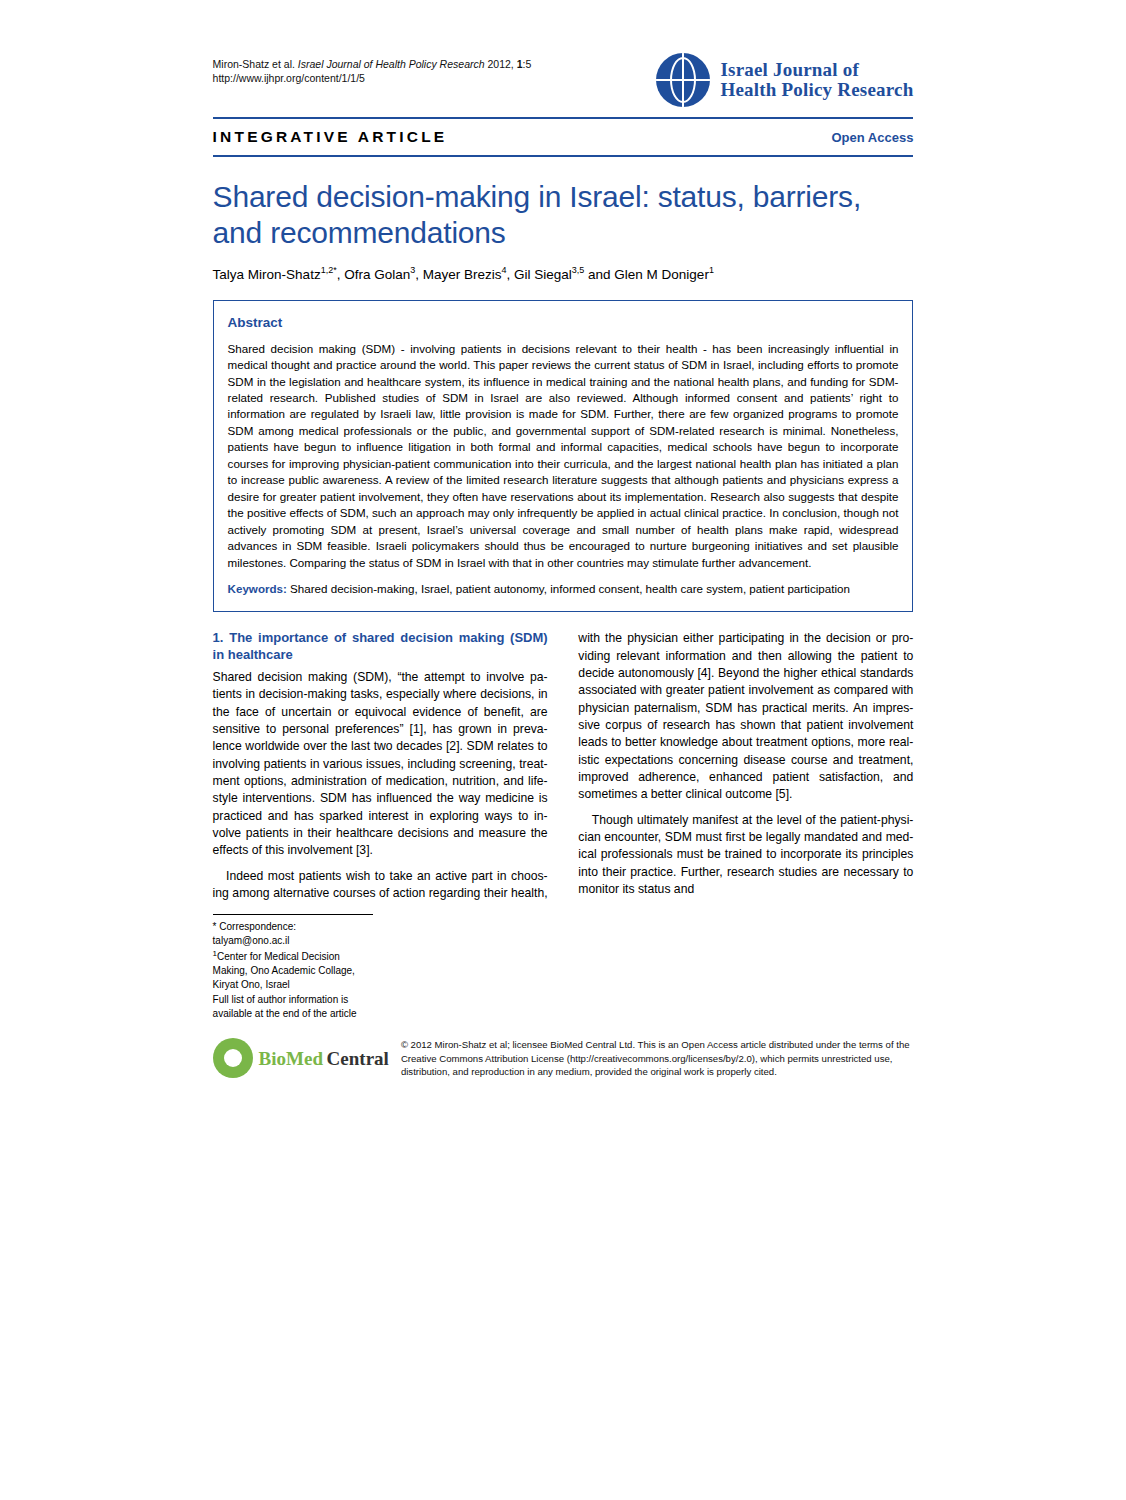Miron-Shatz et al. Israel Journal of Health Policy Research 2012, 1:5
http://www.ijhpr.org/content/1/1/5
Israel Journal of
Health Policy Research
INTEGRATIVE ARTICLE
Open Access
Shared decision-making in Israel: status, barriers, and recommendations
Talya Miron-Shatz1,2*, Ofra Golan3, Mayer Brezis4, Gil Siegal3,5 and Glen M Doniger1
Abstract
Shared decision making (SDM) - involving patients in decisions relevant to their health - has been increasingly influential in medical thought and practice around the world. This paper reviews the current status of SDM in Israel, including efforts to promote SDM in the legislation and healthcare system, its influence in medical training and the national health plans, and funding for SDM-related research. Published studies of SDM in Israel are also reviewed. Although informed consent and patients’ right to information are regulated by Israeli law, little provision is made for SDM. Further, there are few organized programs to promote SDM among medical professionals or the public, and governmental support of SDM-related research is minimal. Nonetheless, patients have begun to influence litigation in both formal and informal capacities, medical schools have begun to incorporate courses for improving physician-patient communication into their curricula, and the largest national health plan has initiated a plan to increase public awareness. A review of the limited research literature suggests that although patients and physicians express a desire for greater patient involvement, they often have reservations about its implementation. Research also suggests that despite the positive effects of SDM, such an approach may only infrequently be applied in actual clinical practice. In conclusion, though not actively promoting SDM at present, Israel’s universal coverage and small number of health plans make rapid, widespread advances in SDM feasible. Israeli policymakers should thus be encouraged to nurture burgeoning initiatives and set plausible milestones. Comparing the status of SDM in Israel with that in other countries may stimulate further advancement.
Keywords: Shared decision-making, Israel, patient autonomy, informed consent, health care system, patient participation
1. The importance of shared decision making (SDM) in healthcare
Shared decision making (SDM), “the attempt to involve patients in decision-making tasks, especially where decisions, in the face of uncertain or equivocal evidence of benefit, are sensitive to personal preferences” [1], has grown in prevalence worldwide over the last two decades [2]. SDM relates to involving patients in various issues, including screening, treatment options, administration of medication, nutrition, and lifestyle interventions. SDM has influenced the way medicine is practiced and has sparked interest in exploring ways to involve patients in their healthcare decisions and measure the effects of this involvement [3].
Indeed most patients wish to take an active part in choosing among alternative courses of action regarding their health, with the physician either participating in the decision or providing relevant information and then allowing the patient to decide autonomously [4]. Beyond the higher ethical standards associated with greater patient involvement as compared with physician paternalism, SDM has practical merits. An impressive corpus of research has shown that patient involvement leads to better knowledge about treatment options, more realistic expectations concerning disease course and treatment, improved adherence, enhanced patient satisfaction, and sometimes a better clinical outcome [5].
Though ultimately manifest at the level of the patient-physician encounter, SDM must first be legally mandated and medical professionals must be trained to incorporate its principles into their practice. Further, research studies are necessary to monitor its status and
* Correspondence: talyam@ono.ac.il
1Center for Medical Decision Making, Ono Academic Collage, Kiryat Ono, Israel
Full list of author information is available at the end of the article
BioMed Central
© 2012 Miron-Shatz et al; licensee BioMed Central Ltd. This is an Open Access article distributed under the terms of the Creative Commons Attribution License (http://creativecommons.org/licenses/by/2.0), which permits unrestricted use, distribution, and reproduction in any medium, provided the original work is properly cited.